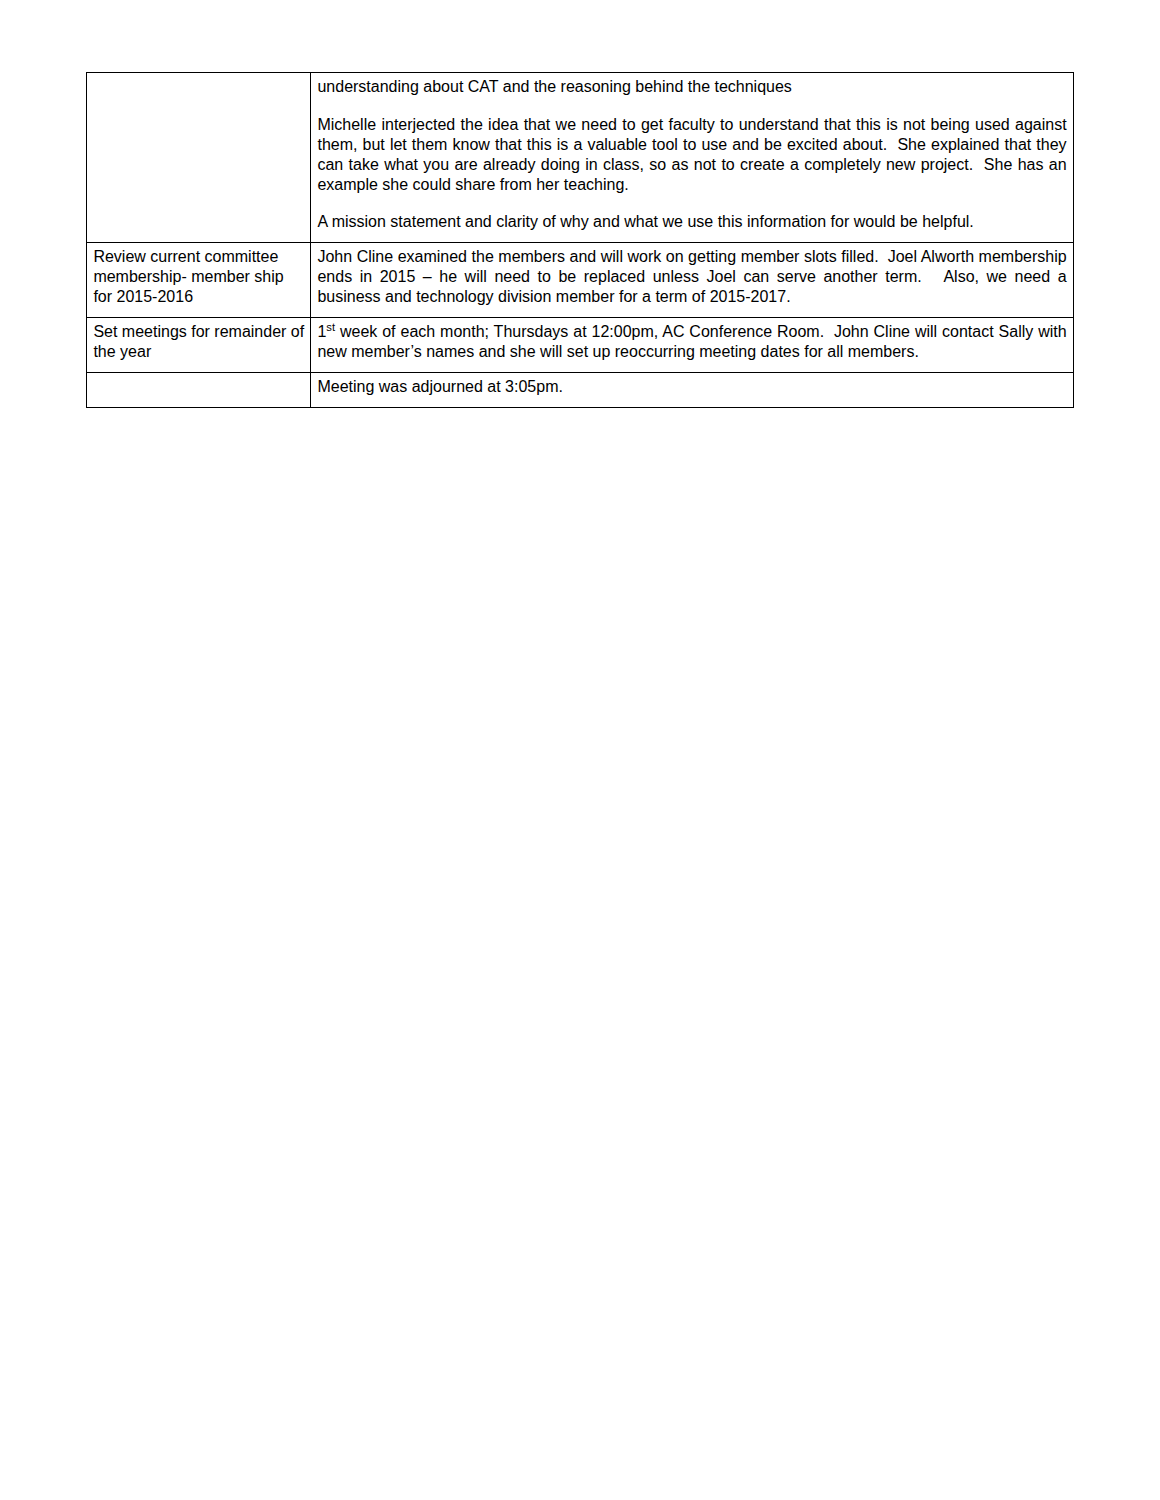| | understanding about CAT and the reasoning behind the techniques Michelle interjected the idea that we need to get faculty to understand that this is not being used against them, but let them know that this is a valuable tool to use and be excited about. She explained that they can take what you are already doing in class, so as not to create a completely new project. She has an example she could share from her teaching. A mission statement and clarity of why and what we use this information for would be helpful. |
| Review current committee membership- member ship for 2015-2016 | John Cline examined the members and will work on getting member slots filled. Joel Alworth membership ends in 2015 – he will need to be replaced unless Joel can serve another term. Also, we need a business and technology division member for a term of 2015-2017. |
| Set meetings for remainder of the year | 1 st week of each month; Thursdays at 12:00pm, AC Conference Room. John Cline will contact Sally with new member’s names and she will set up reoccurring meeting dates for all members. |
| | Meeting was adjourned at 3:05pm. |